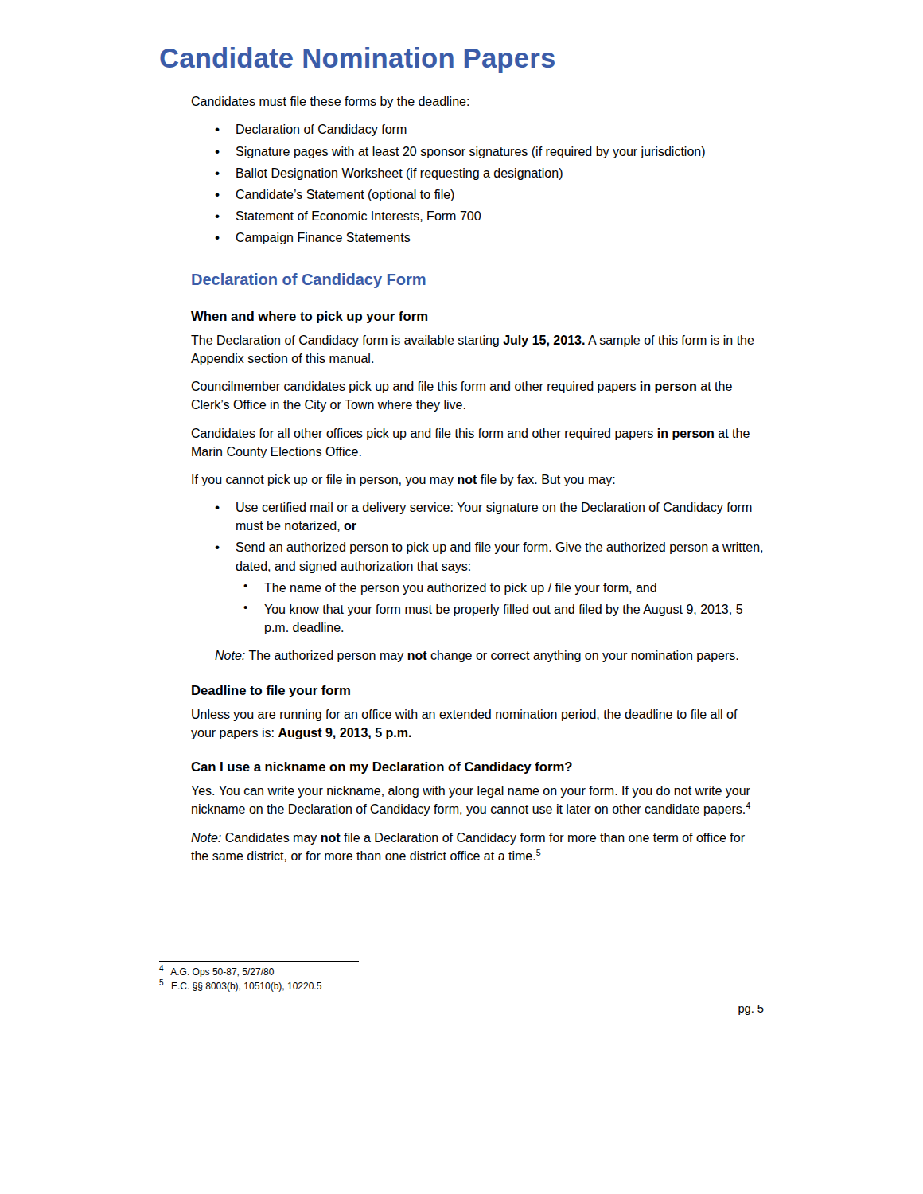Candidate Nomination Papers
Candidates must file these forms by the deadline:
Declaration of Candidacy form
Signature pages with at least 20 sponsor signatures (if required by your jurisdiction)
Ballot Designation Worksheet (if requesting a designation)
Candidate’s Statement (optional to file)
Statement of Economic Interests, Form 700
Campaign Finance Statements
Declaration of Candidacy Form
When and where to pick up your form
The Declaration of Candidacy form is available starting July 15, 2013. A sample of this form is in the Appendix section of this manual.
Councilmember candidates pick up and file this form and other required papers in person at the Clerk’s Office in the City or Town where they live.
Candidates for all other offices pick up and file this form and other required papers in person at the Marin County Elections Office.
If you cannot pick up or file in person, you may not file by fax. But you may:
Use certified mail or a delivery service: Your signature on the Declaration of Candidacy form must be notarized, or
Send an authorized person to pick up and file your form. Give the authorized person a written, dated, and signed authorization that says:
The name of the person you authorized to pick up / file your form, and
You know that your form must be properly filled out and filed by the August 9, 2013, 5 p.m. deadline.
Note: The authorized person may not change or correct anything on your nomination papers.
Deadline to file your form
Unless you are running for an office with an extended nomination period, the deadline to file all of your papers is: August 9, 2013, 5 p.m.
Can I use a nickname on my Declaration of Candidacy form?
Yes. You can write your nickname, along with your legal name on your form. If you do not write your nickname on the Declaration of Candidacy form, you cannot use it later on other candidate papers.4
Note: Candidates may not file a Declaration of Candidacy form for more than one term of office for the same district, or for more than one district office at a time.5
4 A.G. Ops 50-87, 5/27/80
5 E.C. §§ 8003(b), 10510(b), 10220.5
pg. 5